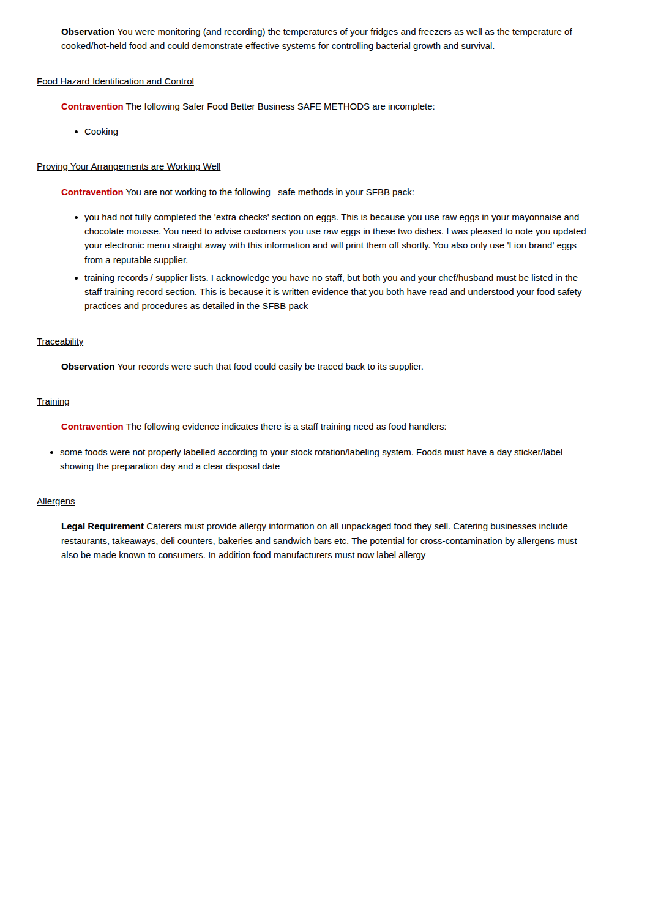Observation You were monitoring (and recording) the temperatures of your fridges and freezers as well as the temperature of cooked/hot-held food and could demonstrate effective systems for controlling bacterial growth and survival.
Food Hazard Identification and Control
Contravention The following Safer Food Better Business SAFE METHODS are incomplete:
Cooking
Proving Your Arrangements are Working Well
Contravention You are not working to the following safe methods in your SFBB pack:
you had not fully completed the 'extra checks' section on eggs. This is because you use raw eggs in your mayonnaise and chocolate mousse. You need to advise customers you use raw eggs in these two dishes. I was pleased to note you updated your electronic menu straight away with this information and will print them off shortly. You also only use 'Lion brand' eggs from a reputable supplier.
training records / supplier lists. I acknowledge you have no staff, but both you and your chef/husband must be listed in the staff training record section. This is because it is written evidence that you both have read and understood your food safety practices and procedures as detailed in the SFBB pack
Traceability
Observation Your records were such that food could easily be traced back to its supplier.
Training
Contravention The following evidence indicates there is a staff training need as food handlers:
some foods were not properly labelled according to your stock rotation/labeling system. Foods must have a day sticker/label showing the preparation day and a clear disposal date
Allergens
Legal Requirement Caterers must provide allergy information on all unpackaged food they sell. Catering businesses include restaurants, takeaways, deli counters, bakeries and sandwich bars etc. The potential for cross-contamination by allergens must also be made known to consumers. In addition food manufacturers must now label allergy